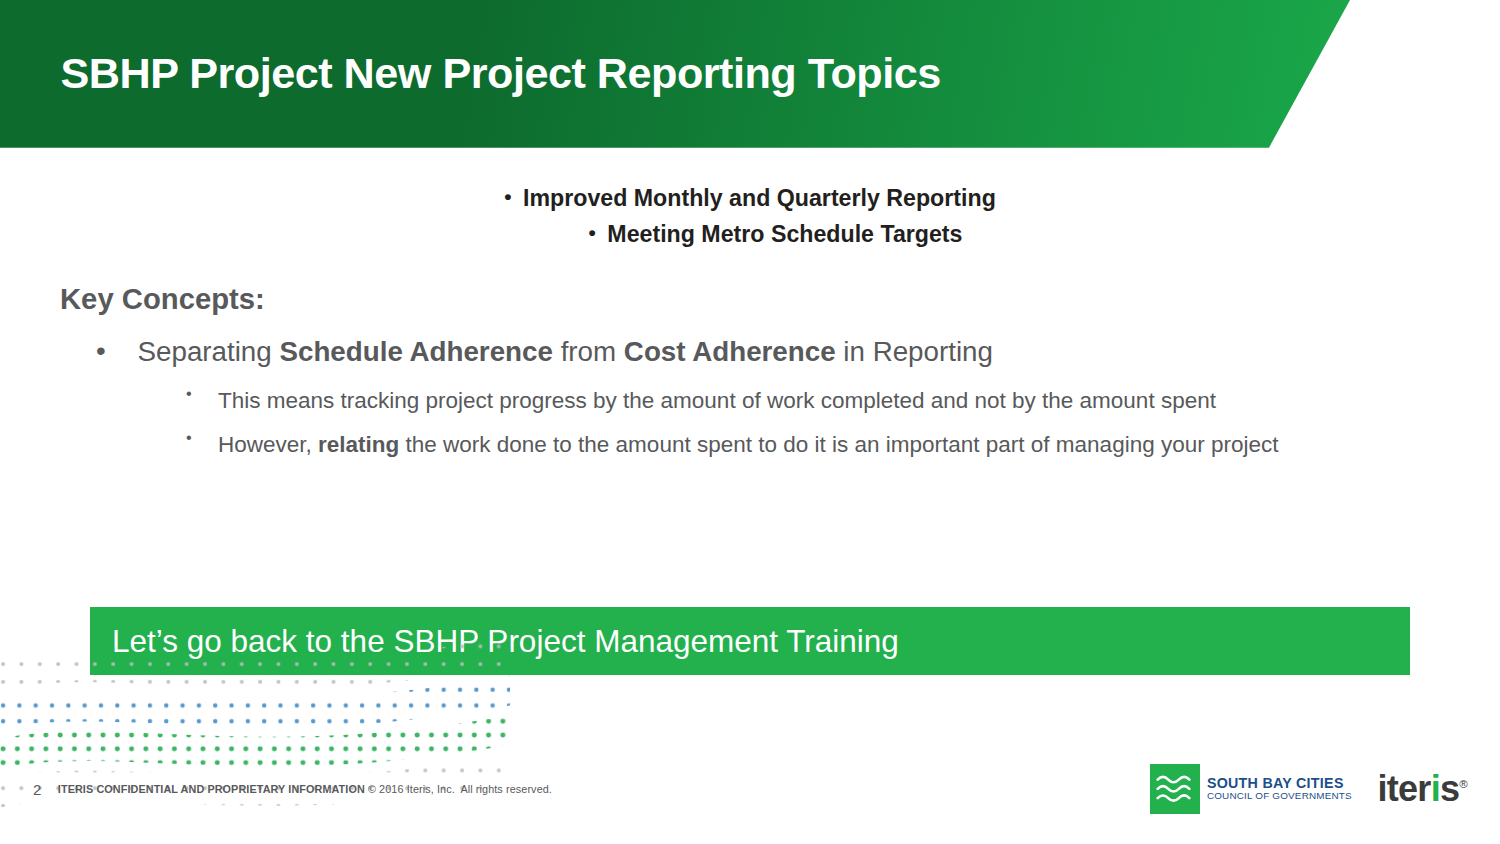SBHP Project New Project Reporting Topics
Improved Monthly and Quarterly Reporting
Meeting Metro Schedule Targets
Key Concepts:
Separating Schedule Adherence from Cost Adherence in Reporting
This means tracking project progress by the amount of work completed and not by the amount spent
However, relating the work done to the amount spent to do it is an important part of managing your project
Let’s go back to the SBHP Project Management Training
2 ITERIS CONFIDENTIAL AND PROPRIETARY INFORMATION © 2016 Iteris, Inc. All rights reserved.
SOUTH BAY CITIES
COUNCIL OF GOVERNMENTS
iteris®